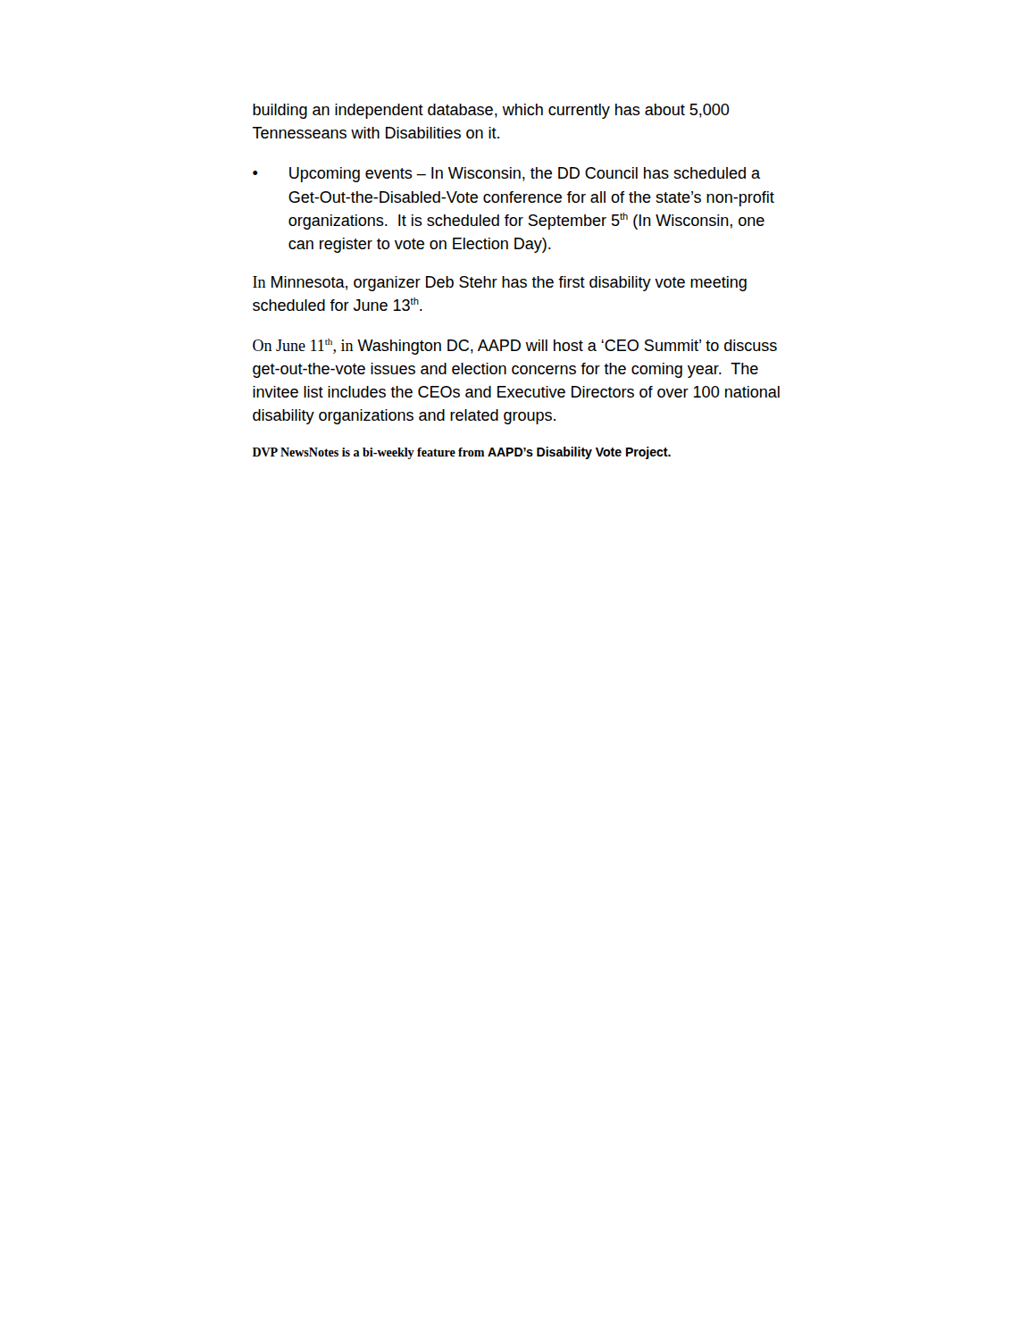building an independent database, which currently has about 5,000 Tennesseans with Disabilities on it.
•
Upcoming events – In Wisconsin, the DD Council has scheduled a Get-Out-the-Disabled-Vote conference for all of the state’s non-profit organizations. It is scheduled for September 5th (In Wisconsin, one can register to vote on Election Day).
In Minnesota, organizer Deb Stehr has the first disability vote meeting scheduled for June 13th.
On June 11th, in Washington DC, AAPD will host a ‘CEO Summit’ to discuss get-out-the-vote issues and election concerns for the coming year. The invitee list includes the CEOs and Executive Directors of over 100 national disability organizations and related groups.
DVP NewsNotes is a bi-weekly feature from AAPD’s Disability Vote Project.